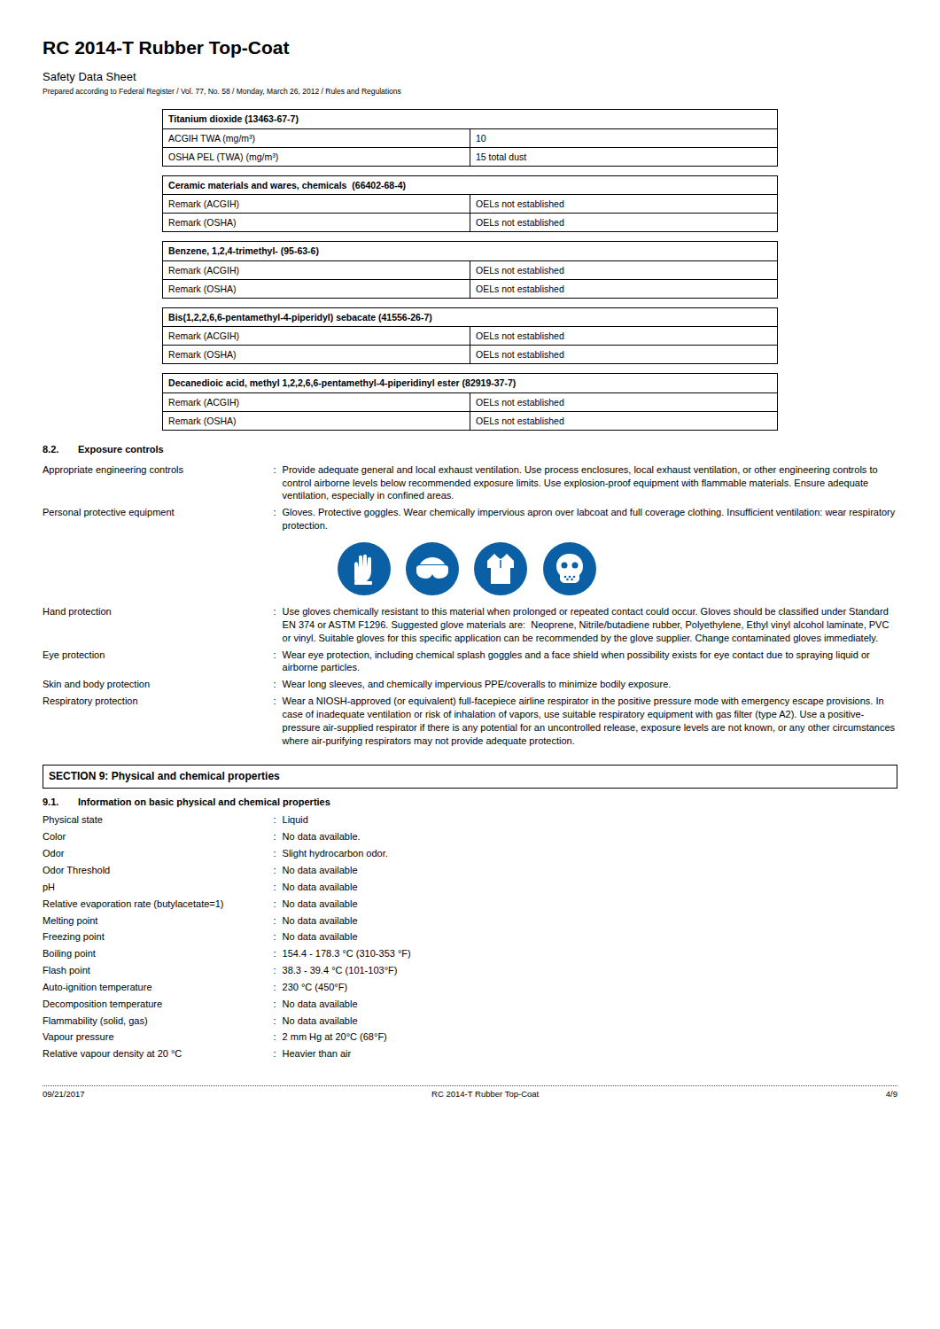RC 2014-T Rubber Top-Coat
Safety Data Sheet
Prepared according to Federal Register / Vol. 77, No. 58 / Monday, March 26, 2012 / Rules and Regulations
| Titanium dioxide (13463-67-7) |
| ACGIH TWA (mg/m³) | 10 |
| OSHA PEL (TWA) (mg/m³) | 15 total dust |
| Ceramic materials and wares, chemicals (66402-68-4) |
| Remark (ACGIH) | OELs not established |
| Remark (OSHA) | OELs not established |
| Benzene, 1,2,4-trimethyl- (95-63-6) |
| Remark (ACGIH) | OELs not established |
| Remark (OSHA) | OELs not established |
| Bis(1,2,2,6,6-pentamethyl-4-piperidyl) sebacate (41556-26-7) |
| Remark (ACGIH) | OELs not established |
| Remark (OSHA) | OELs not established |
| Decanedioic acid, methyl 1,2,2,6,6-pentamethyl-4-piperidinyl ester (82919-37-7) |
| Remark (ACGIH) | OELs not established |
| Remark (OSHA) | OELs not established |
8.2. Exposure controls
| Appropriate engineering controls | : | Provide adequate general and local exhaust ventilation. Use process enclosures, local exhaust ventilation, or other engineering controls to control airborne levels below recommended exposure limits. Use explosion-proof equipment with flammable materials. Ensure adequate ventilation, especially in confined areas. |
| Personal protective equipment | : | Gloves. Protective goggles. Wear chemically impervious apron over labcoat and full coverage clothing. Insufficient ventilation: wear respiratory protection. |
| Hand protection | : | Use gloves chemically resistant to this material when prolonged or repeated contact could occur. Gloves should be classified under Standard EN 374 or ASTM F1296. Suggested glove materials are: Neoprene, Nitrile/butadiene rubber, Polyethylene, Ethyl vinyl alcohol laminate, PVC or vinyl. Suitable gloves for this specific application can be recommended by the glove supplier. Change contaminated gloves immediately. |
| Eye protection | : | Wear eye protection, including chemical splash goggles and a face shield when possibility exists for eye contact due to spraying liquid or airborne particles. |
| Skin and body protection | : | Wear long sleeves, and chemically impervious PPE/coveralls to minimize bodily exposure. |
| Respiratory protection | : | Wear a NIOSH-approved (or equivalent) full-facepiece airline respirator in the positive pressure mode with emergency escape provisions. In case of inadequate ventilation or risk of inhalation of vapors, use suitable respiratory equipment with gas filter (type A2). Use a positive-pressure air-supplied respirator if there is any potential for an uncontrolled release, exposure levels are not known, or any other circumstances where air-purifying respirators may not provide adequate protection. |
SECTION 9: Physical and chemical properties
9.1. Information on basic physical and chemical properties
| Physical state | : | Liquid |
| Color | : | No data available. |
| Odor | : | Slight hydrocarbon odor. |
| Odor Threshold | : | No data available |
| pH | : | No data available |
| Relative evaporation rate (butylacetate=1) | : | No data available |
| Melting point | : | No data available |
| Freezing point | : | No data available |
| Boiling point | : | 154.4 - 178.3 °C (310-353 °F) |
| Flash point | : | 38.3 - 39.4 °C (101-103°F) |
| Auto-ignition temperature | : | 230 °C (450°F) |
| Decomposition temperature | : | No data available |
| Flammability (solid, gas) | : | No data available |
| Vapour pressure | : | 2 mm Hg at 20°C (68°F) |
| Relative vapour density at 20 °C | : | Heavier than air |
09/21/2017
RC 2014-T Rubber Top-Coat
4/9